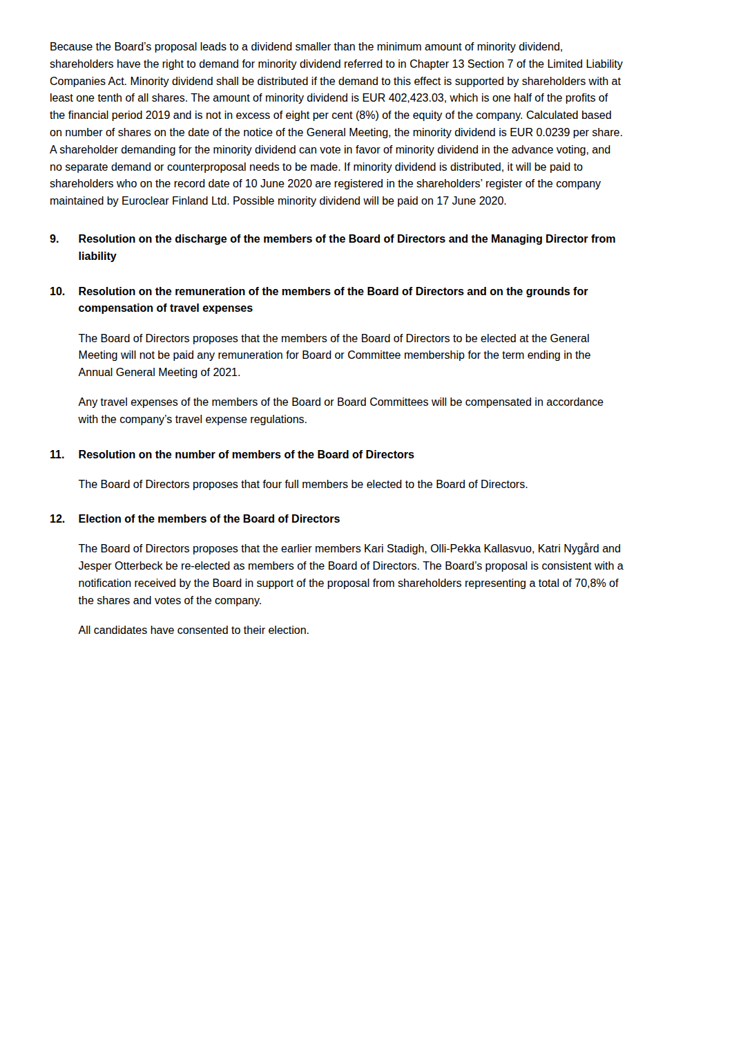Because the Board’s proposal leads to a dividend smaller than the minimum amount of minority dividend, shareholders have the right to demand for minority dividend referred to in Chapter 13 Section 7 of the Limited Liability Companies Act. Minority dividend shall be distributed if the demand to this effect is supported by shareholders with at least one tenth of all shares. The amount of minority dividend is EUR 402,423.03, which is one half of the profits of the financial period 2019 and is not in excess of eight per cent (8%) of the equity of the company. Calculated based on number of shares on the date of the notice of the General Meeting, the minority dividend is EUR 0.0239 per share. A shareholder demanding for the minority dividend can vote in favor of minority dividend in the advance voting, and no separate demand or counterproposal needs to be made. If minority dividend is distributed, it will be paid to shareholders who on the record date of 10 June 2020 are registered in the shareholders’ register of the company maintained by Euroclear Finland Ltd. Possible minority dividend will be paid on 17 June 2020.
Resolution on the discharge of the members of the Board of Directors and the Managing Director from liability
Resolution on the remuneration of the members of the Board of Directors and on the grounds for compensation of travel expenses
The Board of Directors proposes that the members of the Board of Directors to be elected at the General Meeting will not be paid any remuneration for Board or Committee membership for the term ending in the Annual General Meeting of 2021.
Any travel expenses of the members of the Board or Board Committees will be compensated in accordance with the company’s travel expense regulations.
Resolution on the number of members of the Board of Directors
The Board of Directors proposes that four full members be elected to the Board of Directors.
Election of the members of the Board of Directors
The Board of Directors proposes that the earlier members Kari Stadigh, Olli-Pekka Kallasvuo, Katri Nygård and Jesper Otterbeck be re-elected as members of the Board of Directors. The Board’s proposal is consistent with a notification received by the Board in support of the proposal from shareholders representing a total of 70,8% of the shares and votes of the company.
All candidates have consented to their election.